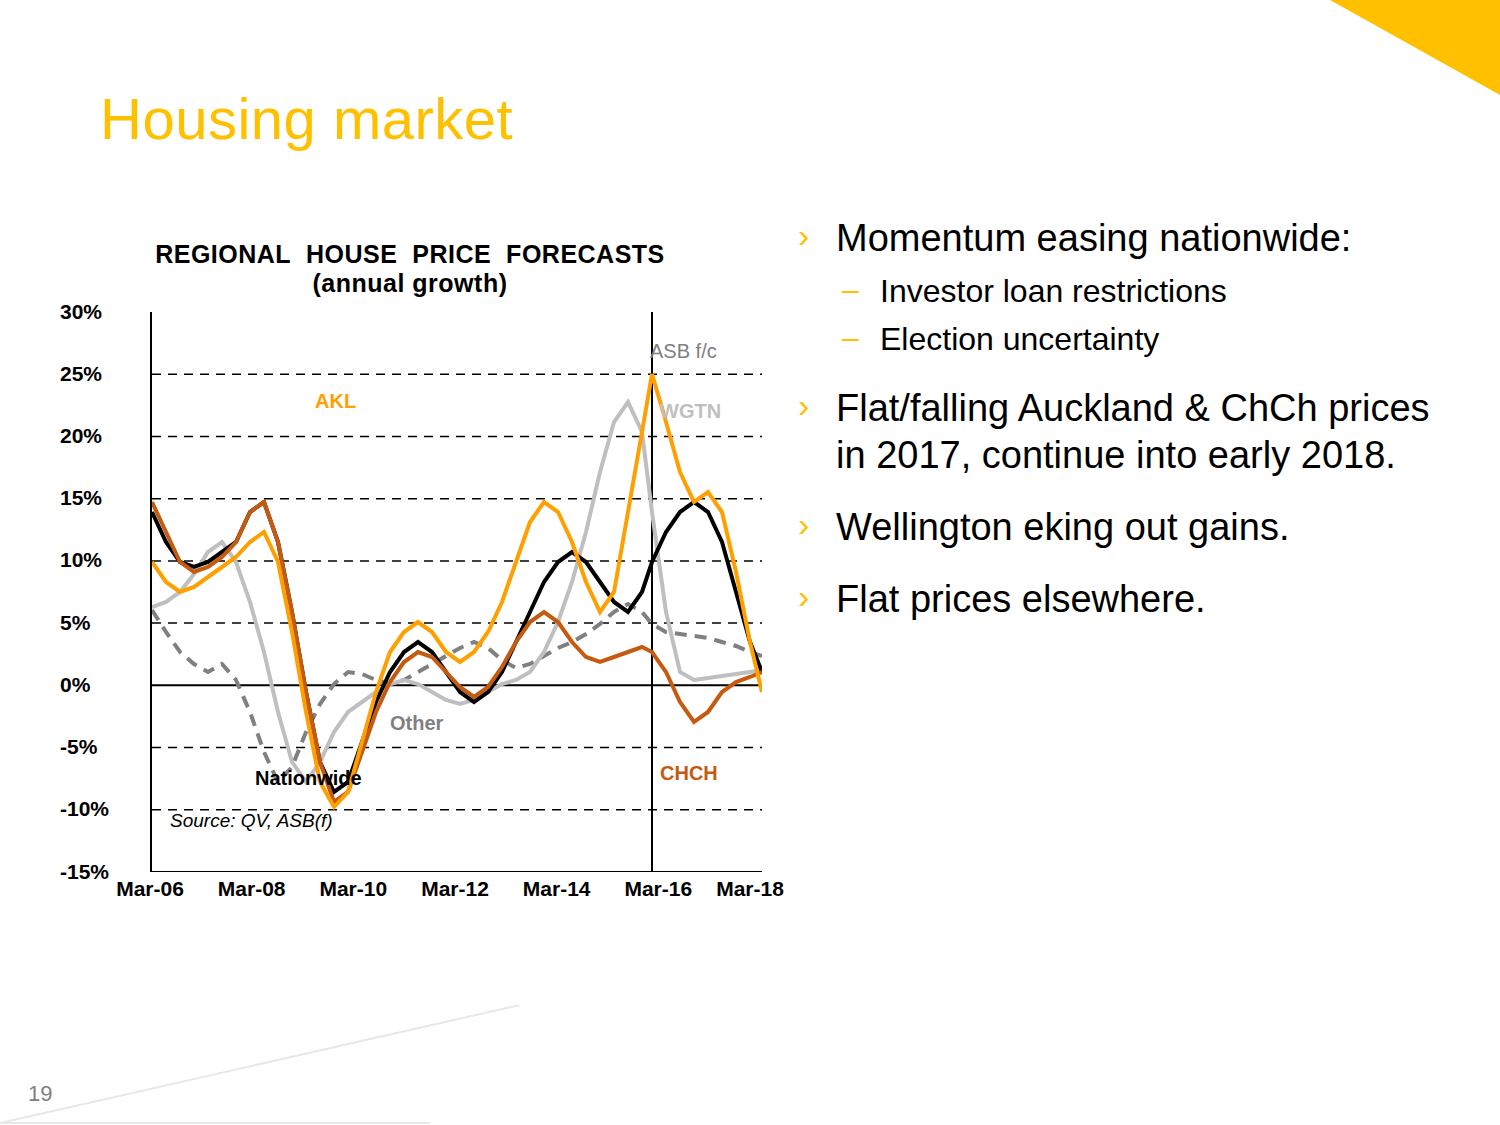Housing market
REGIONAL HOUSE PRICE FORECASTS
(annual growth)
30%
25%
20%
15%
10%
5%
0%
-5%
-10%
-15%
ASB f/c
AKL
WGTN
Other
Nationwide
CHCH
Source: QV, ASB(f)
Mar-06 Mar-08 Mar-10 Mar-12 Mar-14 Mar-16 Mar-18
Momentum easing nationwide:
Investor loan restrictions
Election uncertainty
Flat/falling Auckland & ChCh prices in 2017, continue into early 2018.
Wellington eking out gains.
Flat prices elsewhere.
19